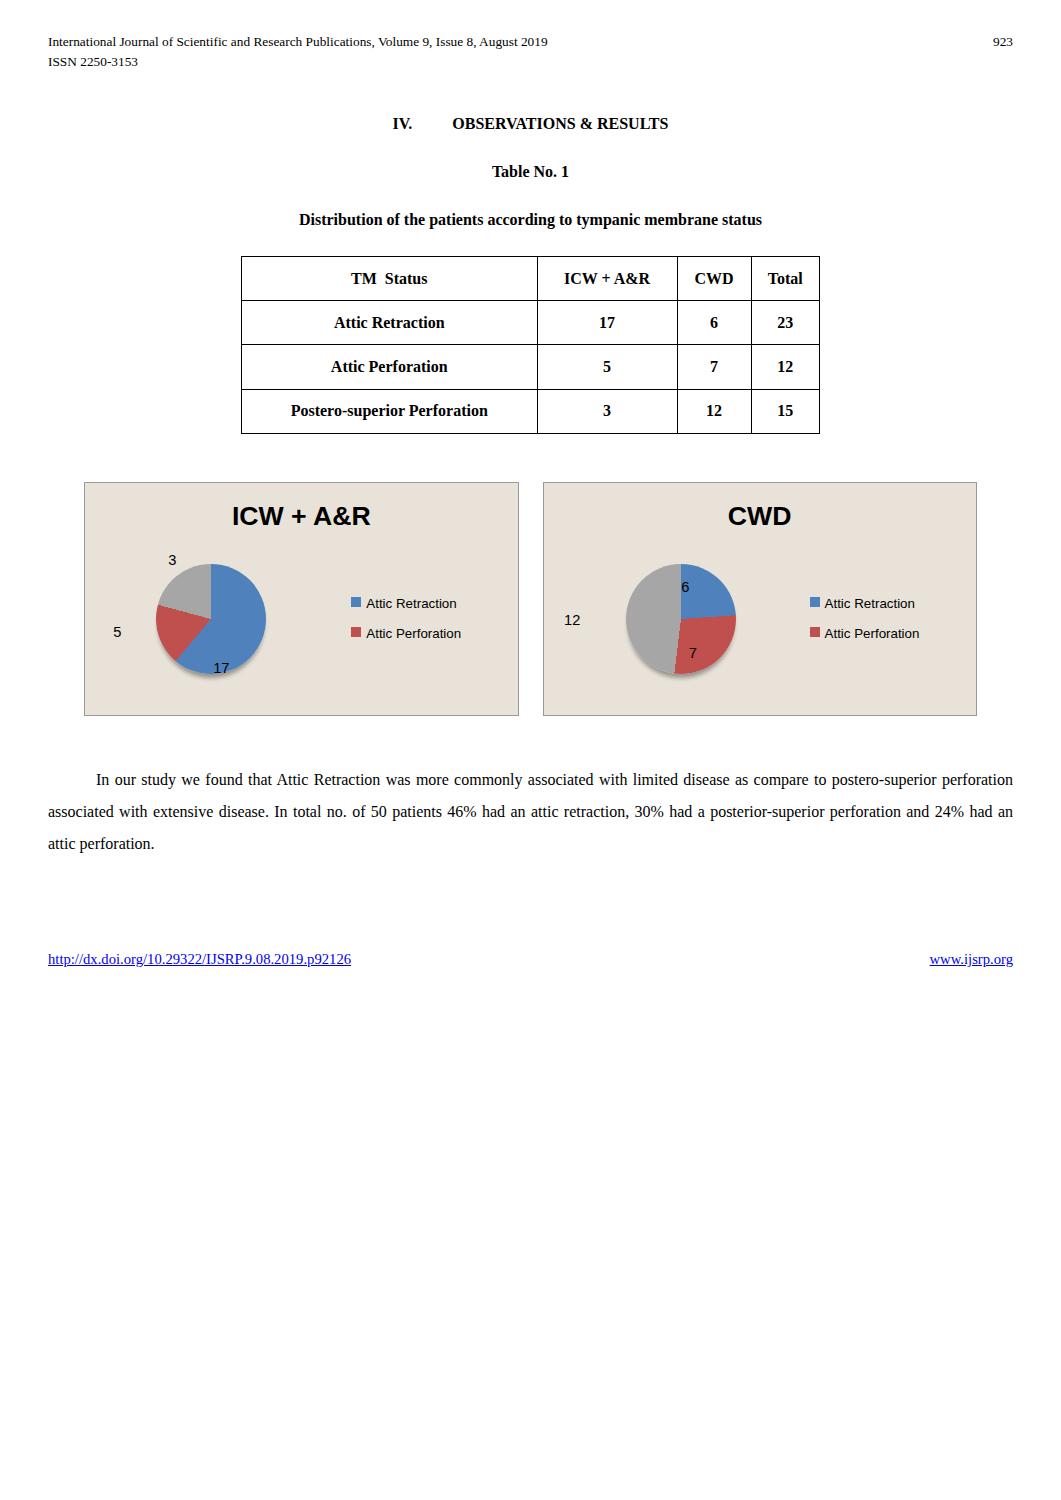International Journal of Scientific and Research Publications, Volume 9, Issue 8, August 2019
ISSN 2250-3153 923
IV. OBSERVATIONS & RESULTS
Table No. 1
Distribution of the patients according to tympanic membrane status
| TM Status | ICW + A&R | CWD | Total |
| --- | --- | --- | --- |
| Attic Retraction | 17 | 6 | 23 |
| Attic Perforation | 5 | 7 | 12 |
| Postero-superior Perforation | 3 | 12 | 15 |
ICW + A&R
3 5 17
Attic Retraction
Attic Perforation
CWD
12 6 7
Attic Retraction
Attic Perforation
In our study we found that Attic Retraction was more commonly associated with limited disease as compare to postero-superior perforation associated with extensive disease. In total no. of 50 patients 46% had an attic retraction, 30% had a posterior-superior perforation and 24% had an attic perforation.
http://dx.doi.org/10.29322/IJSRP.9.08.2019.p92126 www.ijsrp.org